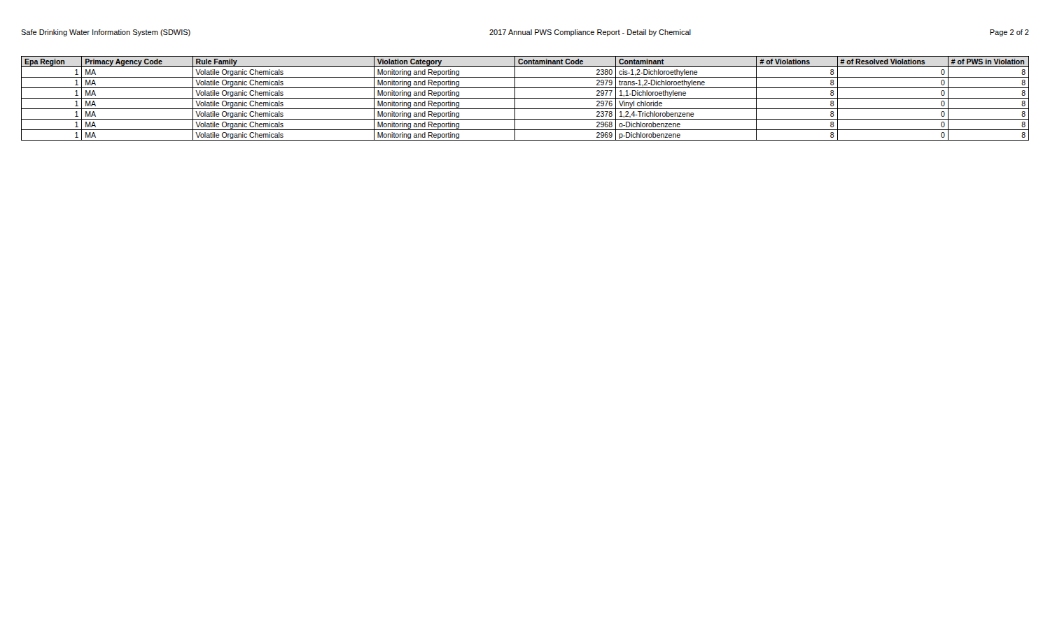Safe Drinking Water Information System (SDWIS)
2017 Annual PWS Compliance Report - Detail by Chemical
Page 2 of 2
| Epa Region | Primacy Agency Code | Rule Family | Violation Category | Contaminant Code | Contaminant | # of Violations | # of Resolved Violations | # of PWS in Violation |
| --- | --- | --- | --- | --- | --- | --- | --- | --- |
| 1 | MA | Volatile Organic Chemicals | Monitoring and Reporting | 2380 | cis-1,2-Dichloroethylene | 8 | 0 | 8 |
| 1 | MA | Volatile Organic Chemicals | Monitoring and Reporting | 2979 | trans-1,2-Dichloroethylene | 8 | 0 | 8 |
| 1 | MA | Volatile Organic Chemicals | Monitoring and Reporting | 2977 | 1,1-Dichloroethylene | 8 | 0 | 8 |
| 1 | MA | Volatile Organic Chemicals | Monitoring and Reporting | 2976 | Vinyl chloride | 8 | 0 | 8 |
| 1 | MA | Volatile Organic Chemicals | Monitoring and Reporting | 2378 | 1,2,4-Trichlorobenzene | 8 | 0 | 8 |
| 1 | MA | Volatile Organic Chemicals | Monitoring and Reporting | 2968 | o-Dichlorobenzene | 8 | 0 | 8 |
| 1 | MA | Volatile Organic Chemicals | Monitoring and Reporting | 2969 | p-Dichlorobenzene | 8 | 0 | 8 |